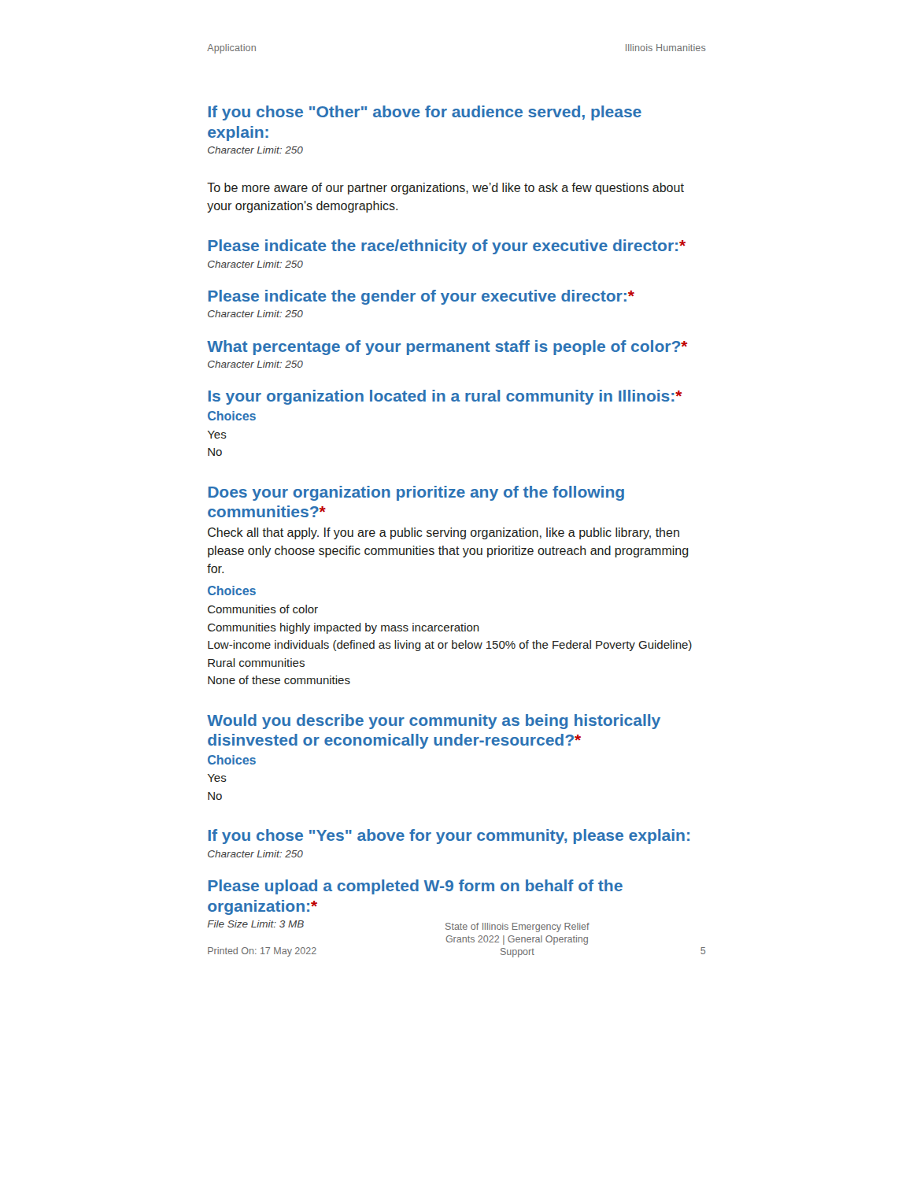Application Illinois Humanities
If you chose "Other" above for audience served, please explain:
Character Limit: 250
To be more aware of our partner organizations, we’d like to ask a few questions about your organization's demographics.
Please indicate the race/ethnicity of your executive director:*
Character Limit: 250
Please indicate the gender of your executive director:*
Character Limit: 250
What percentage of your permanent staff is people of color?*
Character Limit: 250
Is your organization located in a rural community in Illinois:*
Choices
Yes
No
Does your organization prioritize any of the following communities?*
Check all that apply. If you are a public serving organization, like a public library, then please only choose specific communities that you prioritize outreach and programming for.
Choices
Communities of color
Communities highly impacted by mass incarceration
Low-income individuals (defined as living at or below 150% of the Federal Poverty Guideline)
Rural communities
None of these communities
Would you describe your community as being historically disinvested or economically under-resourced?*
Choices
Yes
No
If you chose "Yes" above for your community, please explain:
Character Limit: 250
Please upload a completed W-9 form on behalf of the organization:*
File Size Limit: 3 MB
Printed On: 17 May 2022
State of Illinois Emergency Relief
Grants 2022 | General Operating
Support
5